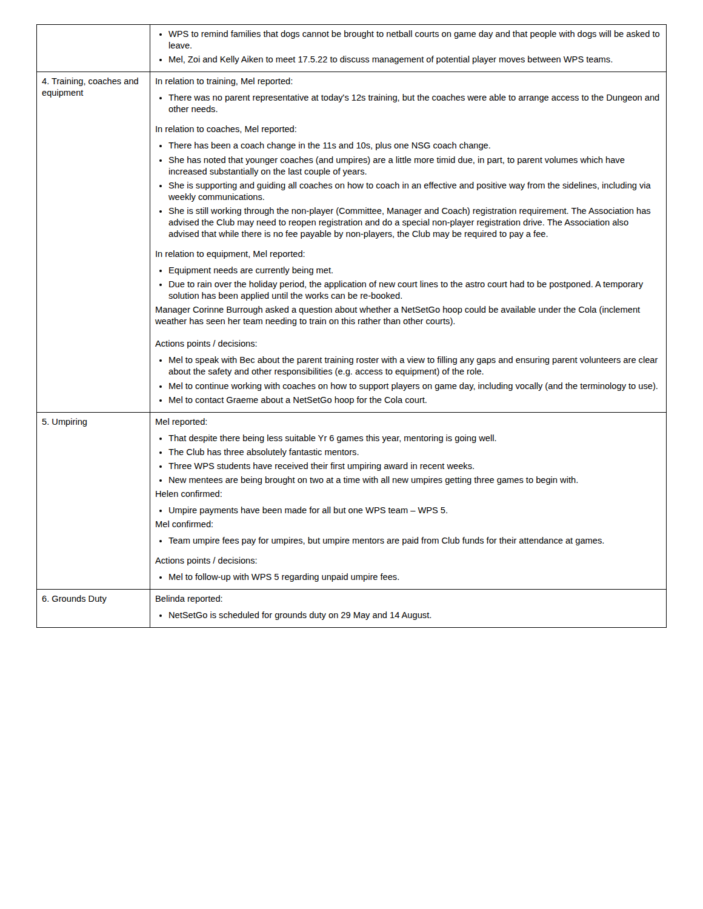| | WPS to remind families that dogs cannot be brought to netball courts on game day and that people with dogs will be asked to leave. Mel, Zoi and Kelly Aiken to meet 17.5.22 to discuss management of potential player moves between WPS teams. |
| 4. Training, coaches and equipment | In relation to training, Mel reported: There was no parent representative at today's 12s training, but the coaches were able to arrange access to the Dungeon and other needs. In relation to coaches, Mel reported: There has been a coach change in the 11s and 10s, plus one NSG coach change. She has noted that younger coaches (and umpires) are a little more timid due, in part, to parent volumes which have increased substantially on the last couple of years. She is supporting and guiding all coaches on how to coach in an effective and positive way from the sidelines, including via weekly communications. She is still working through the non-player (Committee, Manager and Coach) registration requirement. The Association has advised the Club may need to reopen registration and do a special non-player registration drive. The Association also advised that while there is no fee payable by non-players, the Club may be required to pay a fee. In relation to equipment, Mel reported: Equipment needs are currently being met. Due to rain over the holiday period, the application of new court lines to the astro court had to be postponed. A temporary solution has been applied until the works can be re-booked. Manager Corinne Burrough asked a question about whether a NetSetGo hoop could be available under the Cola (inclement weather has seen her team needing to train on this rather than other courts). Actions points / decisions: Mel to speak with Bec about the parent training roster with a view to filling any gaps and ensuring parent volunteers are clear about the safety and other responsibilities (e.g. access to equipment) of the role. Mel to continue working with coaches on how to support players on game day, including vocally (and the terminology to use). Mel to contact Graeme about a NetSetGo hoop for the Cola court. |
| 5. Umpiring | Mel reported: That despite there being less suitable Yr 6 games this year, mentoring is going well. The Club has three absolutely fantastic mentors. Three WPS students have received their first umpiring award in recent weeks. New mentees are being brought on two at a time with all new umpires getting three games to begin with. Helen confirmed: Umpire payments have been made for all but one WPS team – WPS 5. Mel confirmed: Team umpire fees pay for umpires, but umpire mentors are paid from Club funds for their attendance at games. Actions points / decisions: Mel to follow-up with WPS 5 regarding unpaid umpire fees. |
| 6. Grounds Duty | Belinda reported: NetSetGo is scheduled for grounds duty on 29 May and 14 August. |